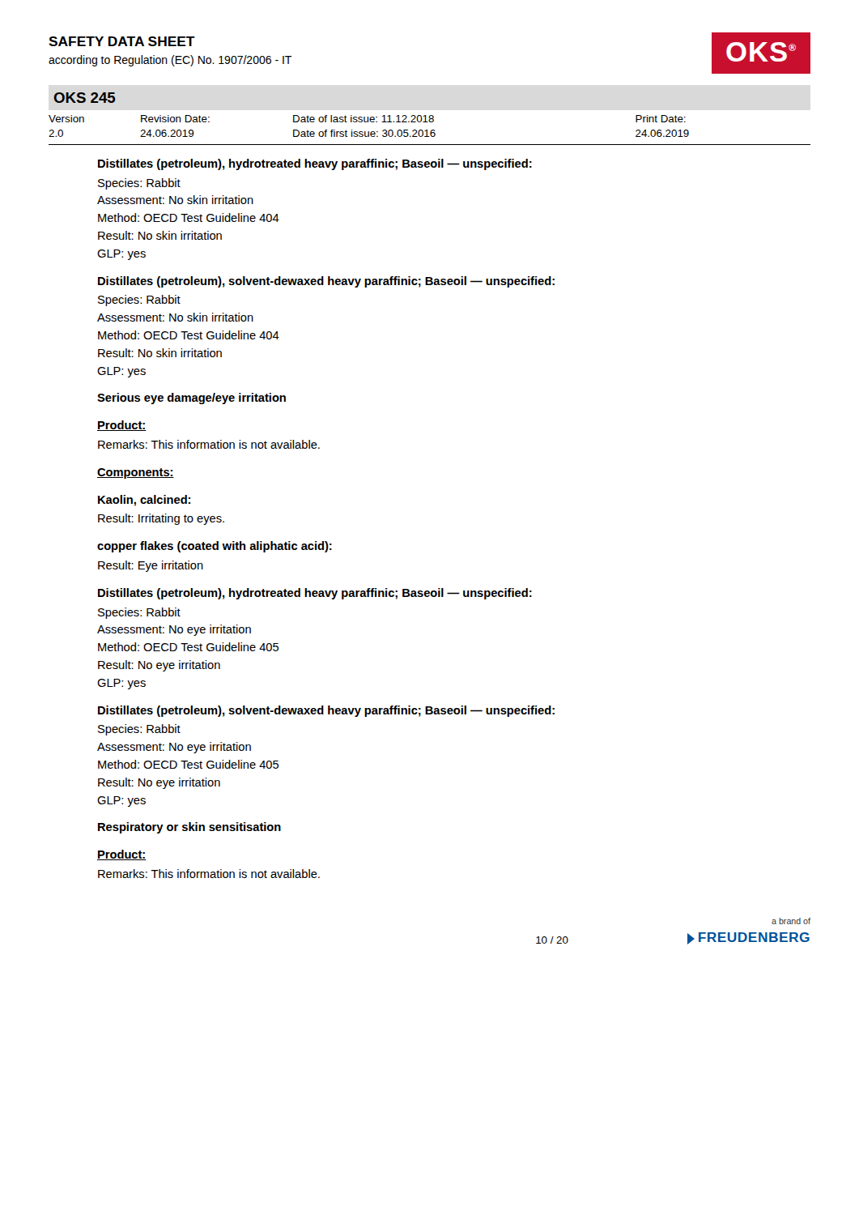SAFETY DATA SHEET
according to Regulation (EC) No. 1907/2006 - IT
OKS®
OKS 245
| Version 2.0 | Revision Date: 24.06.2019 | Date of last issue: 11.12.2018 Date of first issue: 30.05.2016 | Print Date: 24.06.2019 |
Distillates (petroleum), hydrotreated heavy paraffinic; Baseoil — unspecified:
Species: Rabbit
Assessment: No skin irritation
Method: OECD Test Guideline 404
Result: No skin irritation
GLP: yes
Distillates (petroleum), solvent-dewaxed heavy paraffinic; Baseoil — unspecified:
Species: Rabbit
Assessment: No skin irritation
Method: OECD Test Guideline 404
Result: No skin irritation
GLP: yes
Serious eye damage/eye irritation
Product:
Remarks: This information is not available.
Components:
Kaolin, calcined:
Result: Irritating to eyes.
copper flakes (coated with aliphatic acid):
Result: Eye irritation
Distillates (petroleum), hydrotreated heavy paraffinic; Baseoil — unspecified:
Species: Rabbit
Assessment: No eye irritation
Method: OECD Test Guideline 405
Result: No eye irritation
GLP: yes
Distillates (petroleum), solvent-dewaxed heavy paraffinic; Baseoil — unspecified:
Species: Rabbit
Assessment: No eye irritation
Method: OECD Test Guideline 405
Result: No eye irritation
GLP: yes
Respiratory or skin sensitisation
Product:
Remarks: This information is not available.
10 / 20
a brand of
FREUDENBERG